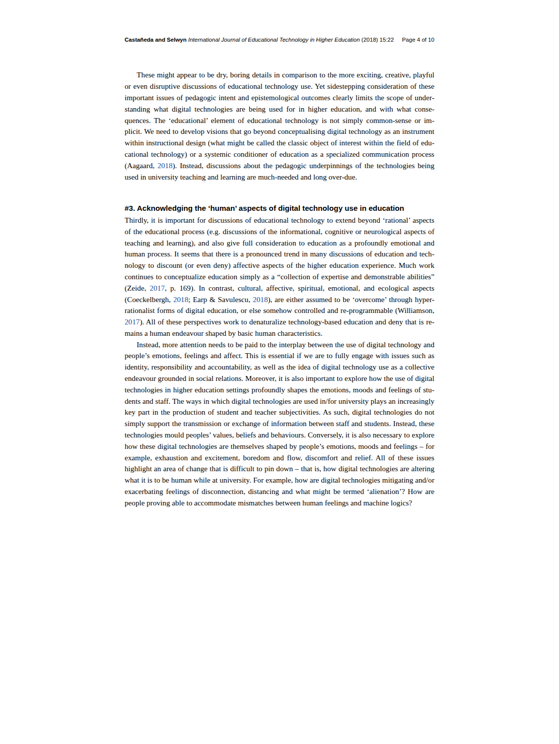Castañeda and Selwyn International Journal of Educational Technology in Higher Education (2018) 15:22
Page 4 of 10
These might appear to be dry, boring details in comparison to the more exciting, creative, playful or even disruptive discussions of educational technology use. Yet sidestepping consideration of these important issues of pedagogic intent and epistemological outcomes clearly limits the scope of understanding what digital technologies are being used for in higher education, and with what consequences. The ‘educational’ element of educational technology is not simply common-sense or implicit. We need to develop visions that go beyond conceptualising digital technology as an instrument within instructional design (what might be called the classic object of interest within the field of educational technology) or a systemic conditioner of education as a specialized communication process (Aagaard, 2018). Instead, discussions about the pedagogic underpinnings of the technologies being used in university teaching and learning are much-needed and long over-due.
#3. Acknowledging the ‘human’ aspects of digital technology use in education
Thirdly, it is important for discussions of educational technology to extend beyond ‘rational’ aspects of the educational process (e.g. discussions of the informational, cognitive or neurological aspects of teaching and learning), and also give full consideration to education as a profoundly emotional and human process. It seems that there is a pronounced trend in many discussions of education and technology to discount (or even deny) affective aspects of the higher education experience. Much work continues to conceptualize education simply as a “collection of expertise and demonstrable abilities” (Zeide, 2017, p. 169). In contrast, cultural, affective, spiritual, emotional, and ecological aspects (Coeckelbergh, 2018; Earp & Savulescu, 2018), are either assumed to be ‘overcome’ through hyper-rationalist forms of digital education, or else somehow controlled and re-programmable (Williamson, 2017). All of these perspectives work to denaturalize technology-based education and deny that is remains a human endeavour shaped by basic human characteristics.
Instead, more attention needs to be paid to the interplay between the use of digital technology and people’s emotions, feelings and affect. This is essential if we are to fully engage with issues such as identity, responsibility and accountability, as well as the idea of digital technology use as a collective endeavour grounded in social relations. Moreover, it is also important to explore how the use of digital technologies in higher education settings profoundly shapes the emotions, moods and feelings of students and staff. The ways in which digital technologies are used in/for university plays an increasingly key part in the production of student and teacher subjectivities. As such, digital technologies do not simply support the transmission or exchange of information between staff and students. Instead, these technologies mould peoples’ values, beliefs and behaviours. Conversely, it is also necessary to explore how these digital technologies are themselves shaped by people’s emotions, moods and feelings – for example, exhaustion and excitement, boredom and flow, discomfort and relief. All of these issues highlight an area of change that is difficult to pin down – that is, how digital technologies are altering what it is to be human while at university. For example, how are digital technologies mitigating and/or exacerbating feelings of disconnection, distancing and what might be termed ‘alienation’? How are people proving able to accommodate mismatches between human feelings and machine logics?